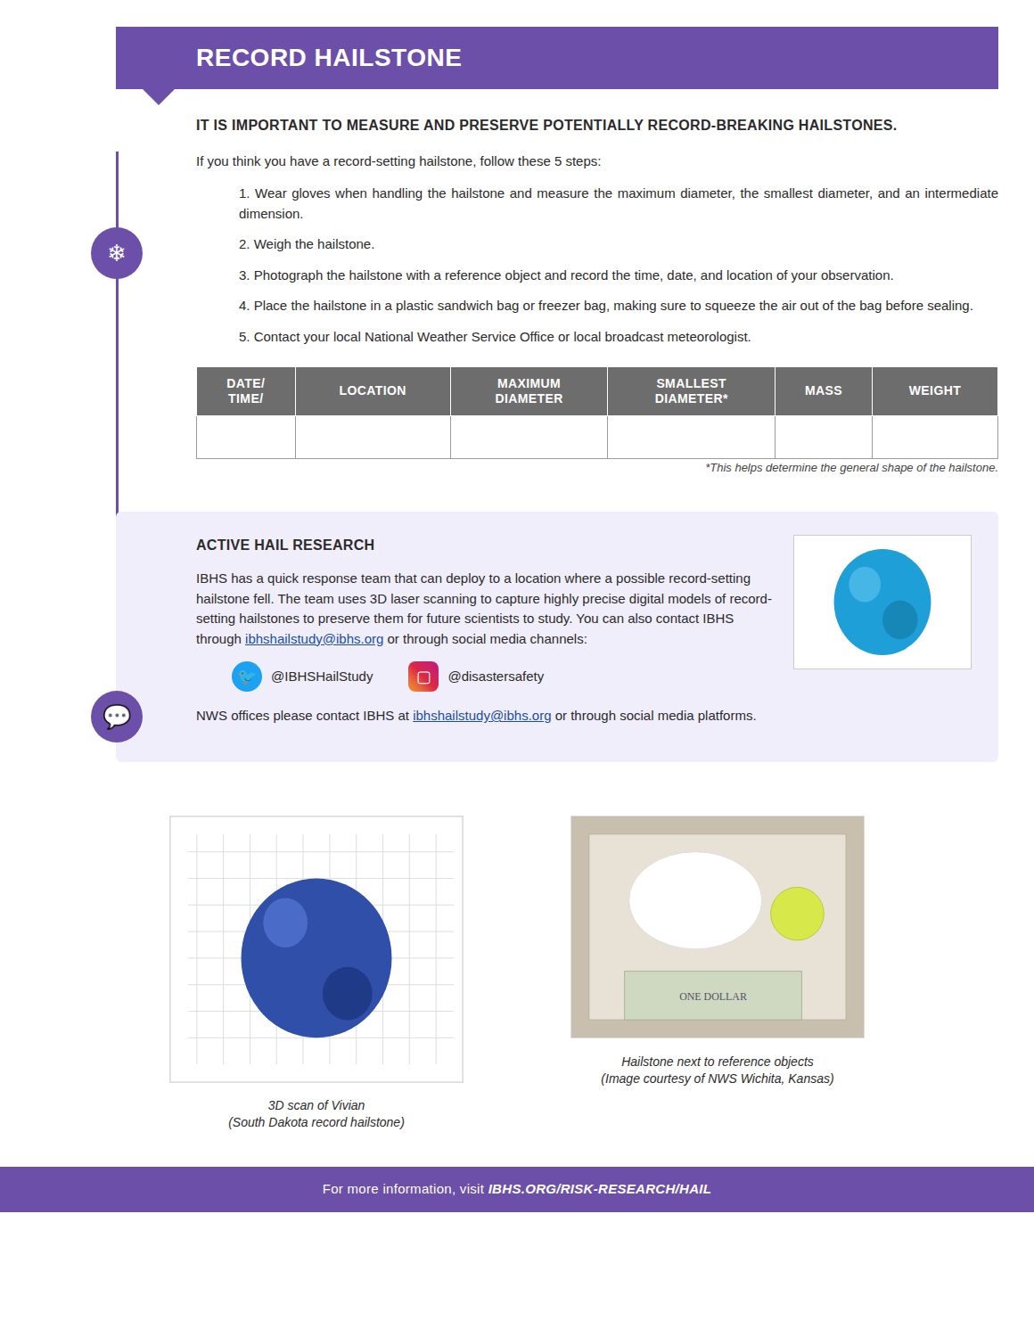RECORD HAILSTONE
❄
💬
It is important to measure and preserve potentially record-breaking hailstones.
If you think you have a record-setting hailstone, follow these 5 steps:
Wear gloves when handling the hailstone and measure the maximum diameter, the smallest diameter, and an intermediate dimension.
Weigh the hailstone.
Photograph the hailstone with a reference object and record the time, date, and location of your observation.
Place the hailstone in a plastic sandwich bag or freezer bag, making sure to squeeze the air out of the bag before sealing.
Contact your local National Weather Service Office or local broadcast meteorologist.
| Date/ Time/ | Location | Maximum Diameter | Smallest Diameter* | Mass | Weight |
| --- | --- | --- | --- | --- | --- |
*This helps determine the general shape of the hailstone.
Active Hail Research
IBHS has a quick response team that can deploy to a location where a possible record-setting hailstone fell. The team uses 3D laser scanning to capture highly precise digital models of record-setting hailstones to preserve them for future scientists to study. You can also contact IBHS through ibhshailstudy@ibhs.org or through social media channels:
🐦 @IBHSHailStudy ▢ @disastersafety
NWS offices please contact IBHS at ibhshailstudy@ibhs.org or through social media platforms.
3D scan of Vivian
(South Dakota record hailstone)
Hailstone next to reference objects
(Image courtesy of NWS Wichita, Kansas)
For more information, visit IBHS.ORG/RISK-RESEARCH/HAIL